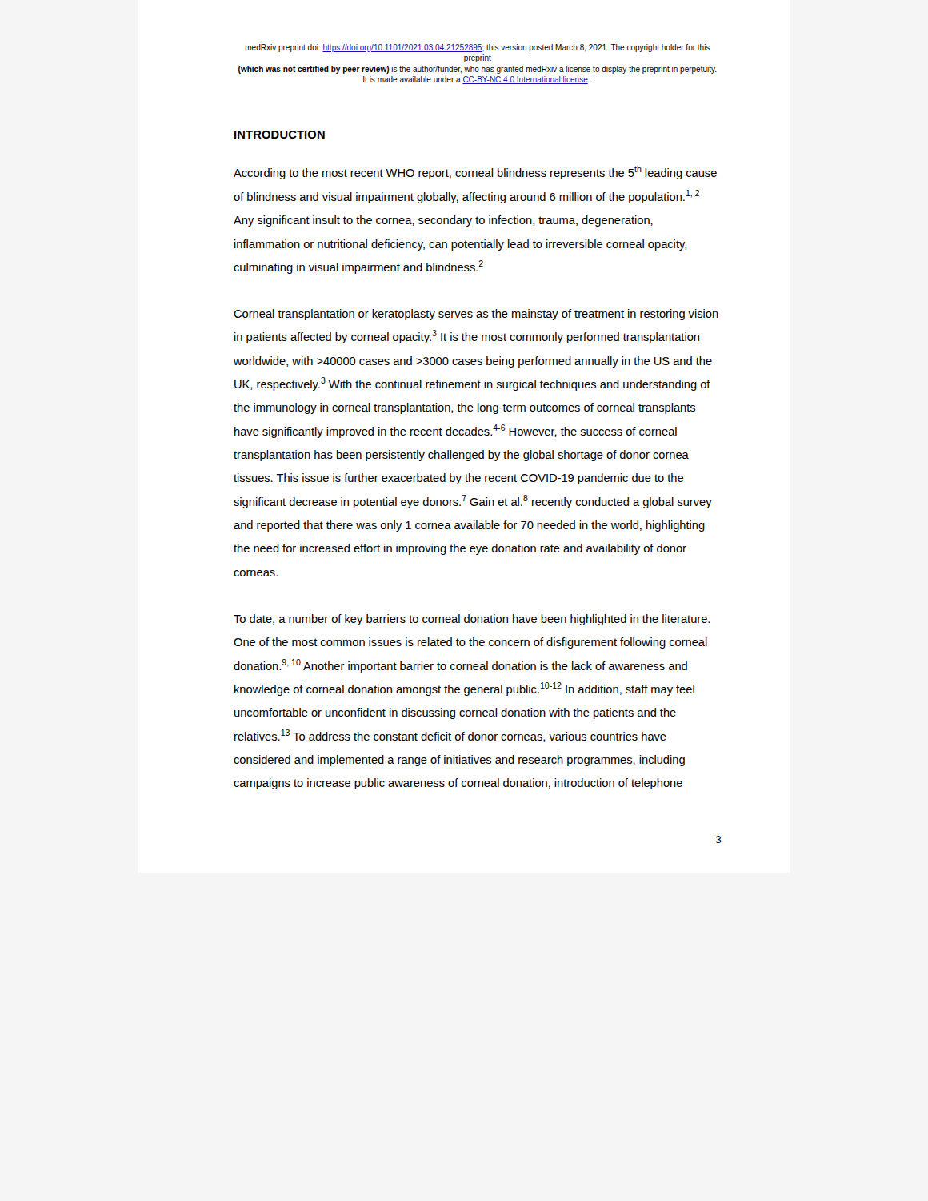medRxiv preprint doi: https://doi.org/10.1101/2021.03.04.21252895; this version posted March 8, 2021. The copyright holder for this preprint
(which was not certified by peer review) is the author/funder, who has granted medRxiv a license to display the preprint in perpetuity.
It is made available under a CC-BY-NC 4.0 International license .
INTRODUCTION
According to the most recent WHO report, corneal blindness represents the 5th leading cause of blindness and visual impairment globally, affecting around 6 million of the population.1, 2 Any significant insult to the cornea, secondary to infection, trauma, degeneration, inflammation or nutritional deficiency, can potentially lead to irreversible corneal opacity, culminating in visual impairment and blindness.2
Corneal transplantation or keratoplasty serves as the mainstay of treatment in restoring vision in patients affected by corneal opacity.3 It is the most commonly performed transplantation worldwide, with >40000 cases and >3000 cases being performed annually in the US and the UK, respectively.3 With the continual refinement in surgical techniques and understanding of the immunology in corneal transplantation, the long-term outcomes of corneal transplants have significantly improved in the recent decades.4-6 However, the success of corneal transplantation has been persistently challenged by the global shortage of donor cornea tissues. This issue is further exacerbated by the recent COVID-19 pandemic due to the significant decrease in potential eye donors.7 Gain et al.8 recently conducted a global survey and reported that there was only 1 cornea available for 70 needed in the world, highlighting the need for increased effort in improving the eye donation rate and availability of donor corneas.
To date, a number of key barriers to corneal donation have been highlighted in the literature. One of the most common issues is related to the concern of disfigurement following corneal donation.9, 10 Another important barrier to corneal donation is the lack of awareness and knowledge of corneal donation amongst the general public.10-12 In addition, staff may feel uncomfortable or unconfident in discussing corneal donation with the patients and the relatives.13 To address the constant deficit of donor corneas, various countries have considered and implemented a range of initiatives and research programmes, including campaigns to increase public awareness of corneal donation, introduction of telephone
3